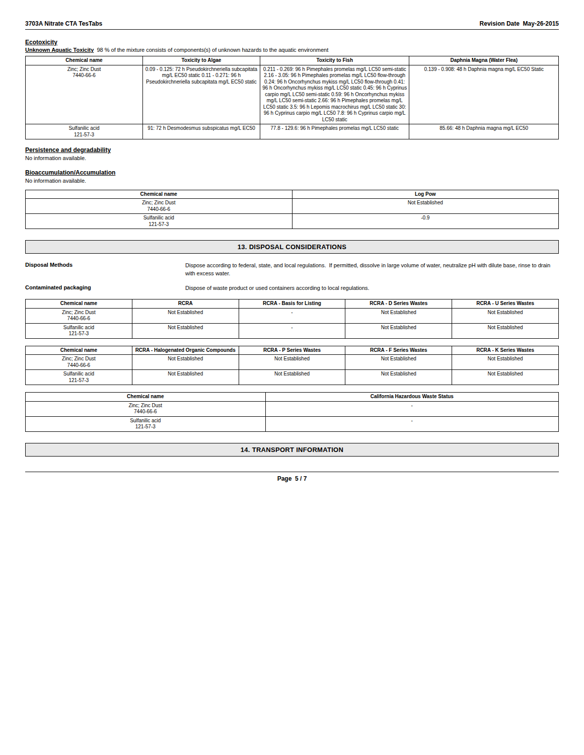3703A Nitrate CTA TesTabs Revision Date May-26-2015
Ecotoxicity
Unknown Aquatic Toxicity 98 % of the mixture consists of components(s) of unknown hazards to the aquatic environment
| Chemical name | Toxicity to Algae | Toxicity to Fish | Daphnia Magna (Water Flea) |
| --- | --- | --- | --- |
| Zinc; Zinc Dust 7440-66-6 | 0.09 - 0.125: 72 h Pseudokirchneriella subcapitata mg/L EC50 static 0.11 - 0.271: 96 h Pseudokirchneriella subcapitata mg/L EC50 static | 0.211 - 0.269: 96 h Pimephales promelas mg/L LC50 semi-static 2.16 - 3.05: 96 h Pimephales promelas mg/L LC50 flow-through 0.24: 96 h Oncorhynchus mykiss mg/L LC50 flow-through 0.41: 96 h Oncorhynchus mykiss mg/L LC50 static 0.45: 96 h Cyprinus carpio mg/L LC50 semi-static 0.59: 96 h Oncorhynchus mykiss mg/L LC50 semi-static 2.66: 96 h Pimephales promelas mg/L LC50 static 3.5: 96 h Lepomis macrochirus mg/L LC50 static 30: 96 h Cyprinus carpio mg/L LC50 7.8: 96 h Cyprinus carpio mg/L LC50 static | 0.139 - 0.908: 48 h Daphnia magna mg/L EC50 Static |
| Sulfanilic acid 121-57-3 | 91: 72 h Desmodesmus subspicatus mg/L EC50 | 77.8 - 129.6: 96 h Pimephales promelas mg/L LC50 static | 85.66: 48 h Daphnia magna mg/L EC50 |
Persistence and degradability
No information available.
Bioaccumulation/Accumulation
No information available.
| Chemical name | Log Pow |
| --- | --- |
| Zinc; Zinc Dust 7440-66-6 | Not Established |
| Sulfanilic acid 121-57-3 | -0.9 |
13. DISPOSAL CONSIDERATIONS
Disposal Methods
Dispose according to federal, state, and local regulations. If permitted, dissolve in large volume of water, neutralize pH with dilute base, rinse to drain with excess water.
Contaminated packaging
Dispose of waste product or used containers according to local regulations.
| Chemical name | RCRA | RCRA - Basis for Listing | RCRA - D Series Wastes | RCRA - U Series Wastes |
| --- | --- | --- | --- | --- |
| Zinc; Zinc Dust 7440-66-6 | Not Established | - | Not Established | Not Established |
| Sulfanilic acid 121-57-3 | Not Established | - | Not Established | Not Established |
| Chemical name | RCRA - Halogenated Organic Compounds | RCRA - P Series Wastes | RCRA - F Series Wastes | RCRA - K Series Wastes |
| --- | --- | --- | --- | --- |
| Zinc; Zinc Dust 7440-66-6 | Not Established | Not Established | Not Established | Not Established |
| Sulfanilic acid 121-57-3 | Not Established | Not Established | Not Established | Not Established |
| Chemical name | California Hazardous Waste Status |
| --- | --- |
| Zinc; Zinc Dust 7440-66-6 | - |
| Sulfanilic acid 121-57-3 | - |
14. TRANSPORT INFORMATION
Page 5 / 7